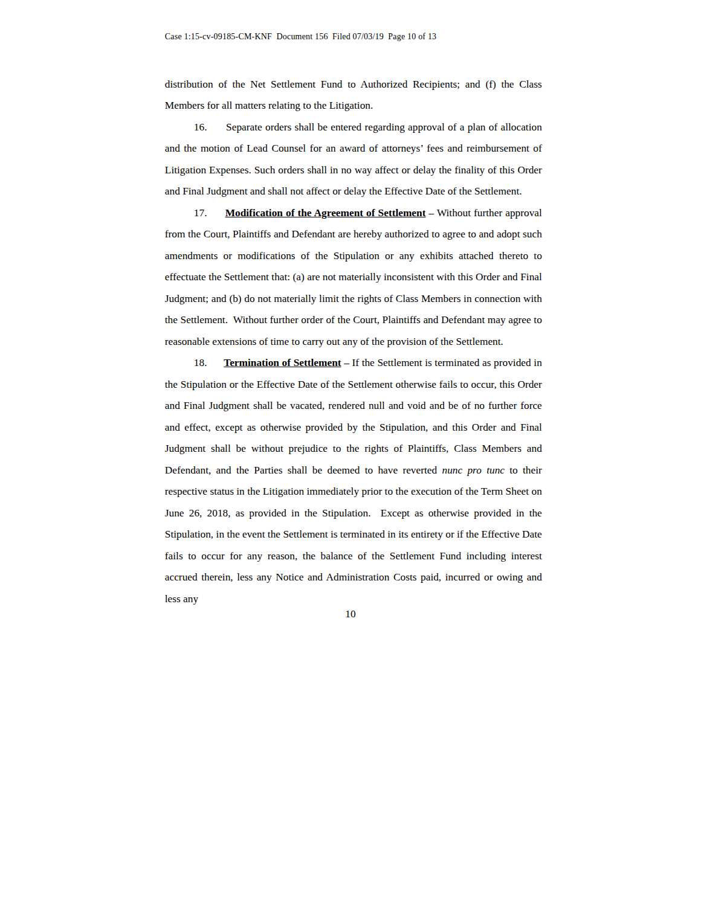Case 1:15-cv-09185-CM-KNF Document 156 Filed 07/03/19 Page 10 of 13
distribution of the Net Settlement Fund to Authorized Recipients; and (f) the Class Members for all matters relating to the Litigation.
16. Separate orders shall be entered regarding approval of a plan of allocation and the motion of Lead Counsel for an award of attorneys’ fees and reimbursement of Litigation Expenses. Such orders shall in no way affect or delay the finality of this Order and Final Judgment and shall not affect or delay the Effective Date of the Settlement.
17. Modification of the Agreement of Settlement – Without further approval from the Court, Plaintiffs and Defendant are hereby authorized to agree to and adopt such amendments or modifications of the Stipulation or any exhibits attached thereto to effectuate the Settlement that: (a) are not materially inconsistent with this Order and Final Judgment; and (b) do not materially limit the rights of Class Members in connection with the Settlement. Without further order of the Court, Plaintiffs and Defendant may agree to reasonable extensions of time to carry out any of the provision of the Settlement.
18. Termination of Settlement – If the Settlement is terminated as provided in the Stipulation or the Effective Date of the Settlement otherwise fails to occur, this Order and Final Judgment shall be vacated, rendered null and void and be of no further force and effect, except as otherwise provided by the Stipulation, and this Order and Final Judgment shall be without prejudice to the rights of Plaintiffs, Class Members and Defendant, and the Parties shall be deemed to have reverted nunc pro tunc to their respective status in the Litigation immediately prior to the execution of the Term Sheet on June 26, 2018, as provided in the Stipulation. Except as otherwise provided in the Stipulation, in the event the Settlement is terminated in its entirety or if the Effective Date fails to occur for any reason, the balance of the Settlement Fund including interest accrued therein, less any Notice and Administration Costs paid, incurred or owing and less any
10